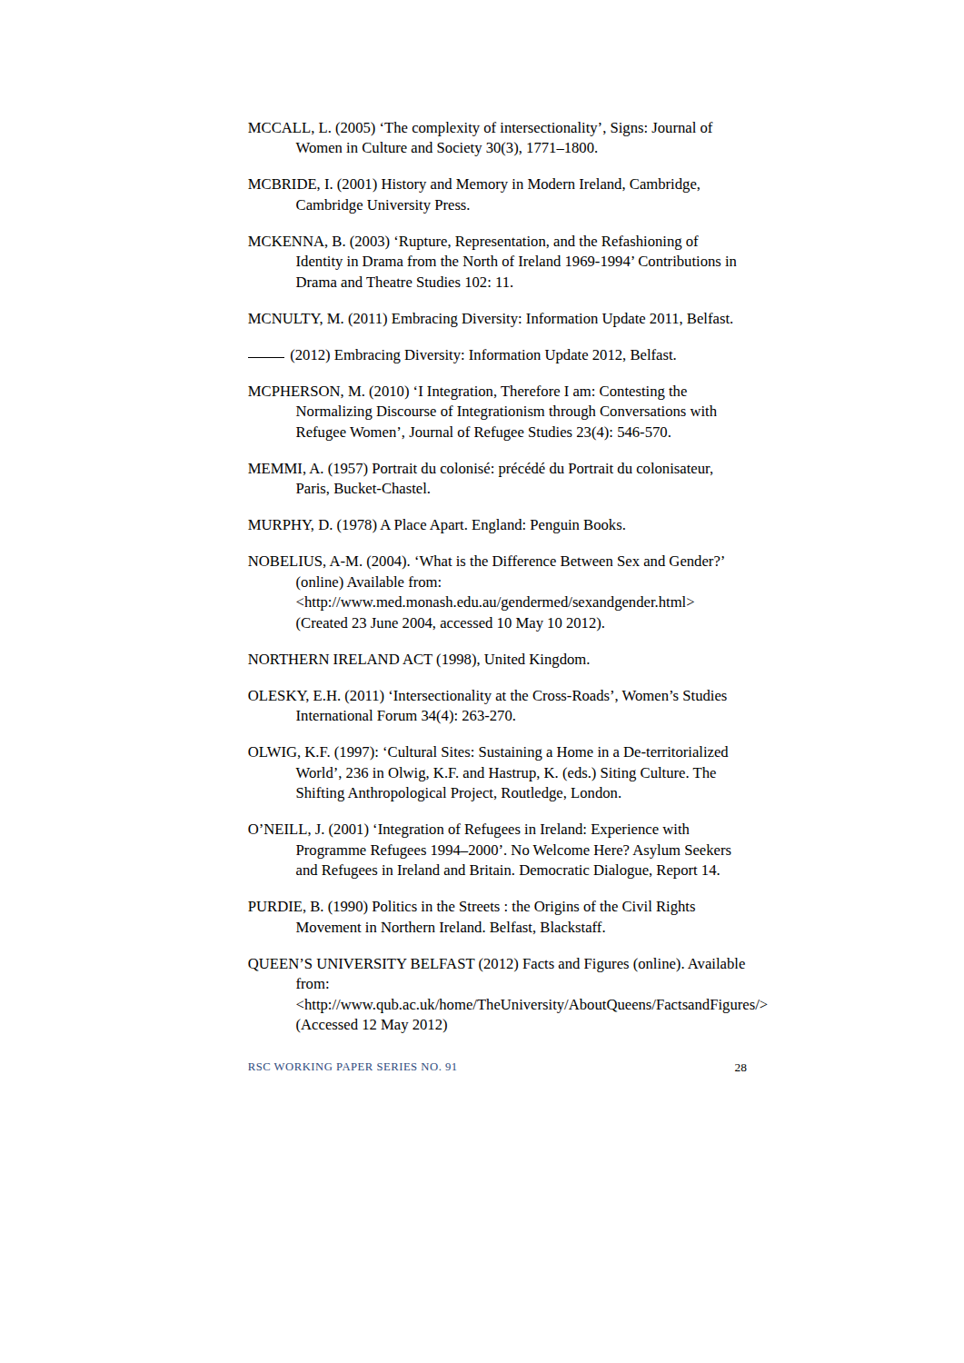MCCALL, L. (2005) ‘The complexity of intersectionality’, Signs: Journal of Women in Culture and Society 30(3), 1771–1800.
MCBRIDE, I. (2001) History and Memory in Modern Ireland, Cambridge, Cambridge University Press.
MCKENNA, B. (2003) ‘Rupture, Representation, and the Refashioning of Identity in Drama from the North of Ireland 1969-1994’ Contributions in Drama and Theatre Studies 102: 11.
MCNULTY, M. (2011) Embracing Diversity: Information Update 2011, Belfast.
(2012) Embracing Diversity: Information Update 2012, Belfast.
MCPHERSON, M. (2010) ‘I Integration, Therefore I am: Contesting the Normalizing Discourse of Integrationism through Conversations with Refugee Women’, Journal of Refugee Studies 23(4): 546-570.
MEMMI, A. (1957) Portrait du colonisé: précédé du Portrait du colonisateur, Paris, Bucket-Chastel.
MURPHY, D. (1978) A Place Apart. England: Penguin Books.
NOBELIUS, A-M. (2004). ‘What is the Difference Between Sex and Gender?’ (online) Available from: <http://www.med.monash.edu.au/gendermed/sexandgender.html> (Created 23 June 2004, accessed 10 May 10 2012).
NORTHERN IRELAND ACT (1998), United Kingdom.
OLESKY, E.H. (2011) ‘Intersectionality at the Cross-Roads’, Women’s Studies International Forum 34(4): 263-270.
OLWIG, K.F. (1997): ‘Cultural Sites: Sustaining a Home in a De-territorialized World’, 236 in Olwig, K.F. and Hastrup, K. (eds.) Siting Culture. The Shifting Anthropological Project, Routledge, London.
O’NEILL, J. (2001) ‘Integration of Refugees in Ireland: Experience with Programme Refugees 1994–2000’. No Welcome Here? Asylum Seekers and Refugees in Ireland and Britain. Democratic Dialogue, Report 14.
PURDIE, B. (1990) Politics in the Streets : the Origins of the Civil Rights Movement in Northern Ireland. Belfast, Blackstaff.
QUEEN’S UNIVERSITY BELFAST (2012) Facts and Figures (online). Available from: <http://www.qub.ac.uk/home/TheUniversity/AboutQueens/FactsandFigures/> (Accessed 12 May 2012)
RSC WORKING PAPER SERIES NO. 91 28